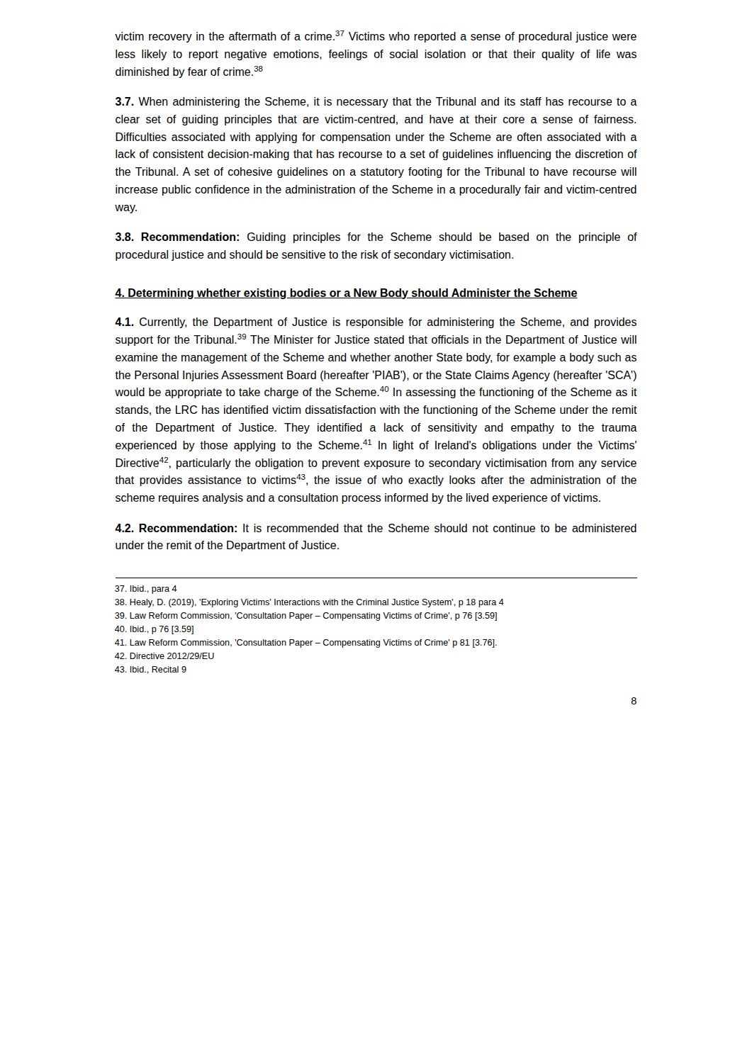victim recovery in the aftermath of a crime.37 Victims who reported a sense of procedural justice were less likely to report negative emotions, feelings of social isolation or that their quality of life was diminished by fear of crime.38
3.7. When administering the Scheme, it is necessary that the Tribunal and its staff has recourse to a clear set of guiding principles that are victim-centred, and have at their core a sense of fairness. Difficulties associated with applying for compensation under the Scheme are often associated with a lack of consistent decision-making that has recourse to a set of guidelines influencing the discretion of the Tribunal. A set of cohesive guidelines on a statutory footing for the Tribunal to have recourse will increase public confidence in the administration of the Scheme in a procedurally fair and victim-centred way.
3.8. Recommendation: Guiding principles for the Scheme should be based on the principle of procedural justice and should be sensitive to the risk of secondary victimisation.
4. Determining whether existing bodies or a New Body should Administer the Scheme
4.1. Currently, the Department of Justice is responsible for administering the Scheme, and provides support for the Tribunal.39 The Minister for Justice stated that officials in the Department of Justice will examine the management of the Scheme and whether another State body, for example a body such as the Personal Injuries Assessment Board (hereafter 'PIAB'), or the State Claims Agency (hereafter 'SCA') would be appropriate to take charge of the Scheme.40 In assessing the functioning of the Scheme as it stands, the LRC has identified victim dissatisfaction with the functioning of the Scheme under the remit of the Department of Justice. They identified a lack of sensitivity and empathy to the trauma experienced by those applying to the Scheme.41 In light of Ireland's obligations under the Victims' Directive42, particularly the obligation to prevent exposure to secondary victimisation from any service that provides assistance to victims43, the issue of who exactly looks after the administration of the scheme requires analysis and a consultation process informed by the lived experience of victims.
4.2. Recommendation: It is recommended that the Scheme should not continue to be administered under the remit of the Department of Justice.
Ibid., para 4
Healy, D. (2019), 'Exploring Victims' Interactions with the Criminal Justice System', p 18 para 4
Law Reform Commission, 'Consultation Paper – Compensating Victims of Crime', p 76 [3.59]
Ibid., p 76 [3.59]
Law Reform Commission, 'Consultation Paper – Compensating Victims of Crime' p 81 [3.76].
Directive 2012/29/EU
Ibid., Recital 9
8